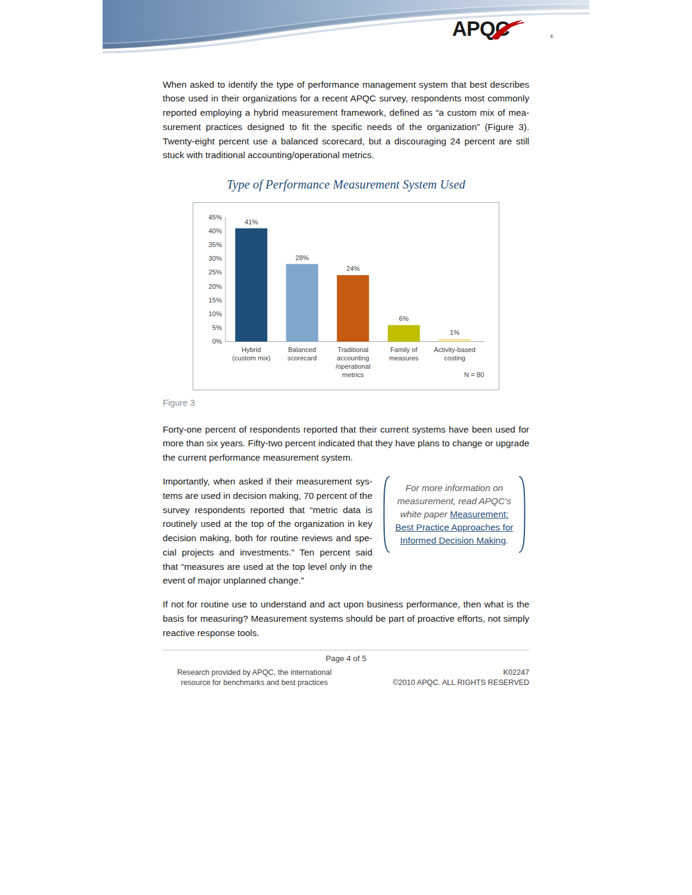APQC ®
When asked to identify the type of performance management system that best describes those used in their organizations for a recent APQC survey, respondents most commonly reported employing a hybrid measurement framework, defined as “a custom mix of measurement practices designed to fit the specific needs of the organization” (Figure 3). Twenty-eight percent use a balanced scorecard, but a discouraging 24 percent are still stuck with traditional accounting/operational metrics.
Type of Performance Measurement System Used
45% 40% 35% 30% 25% 20% 15% 10% 5% 0% 41% 28% 24% 6% 1% Hybrid (custom mix) Balanced scorecard Traditional accounting /operational metrics Family of measures Activity-based costing N = 80
Figure 3
Forty-one percent of respondents reported that their current systems have been used for more than six years. Fifty-two percent indicated that they have plans to change or upgrade the current performance measurement system.
Importantly, when asked if their measurement systems are used in decision making, 70 percent of the survey respondents reported that “metric data is routinely used at the top of the organization in key decision making, both for routine reviews and special projects and investments.” Ten percent said that “measures are used at the top level only in the event of major unplanned change.”
For more information on measurement, read APQC’s white paper Measurement: Best Practice Approaches for Informed Decision Making.
If not for routine use to understand and act upon business performance, then what is the basis for measuring? Measurement systems should be part of proactive efforts, not simply reactive response tools.
Page 4 of 5
Research provided by APQC, the international resource for benchmarks and best practices
K02247
©2010 APQC. ALL RIGHTS RESERVED